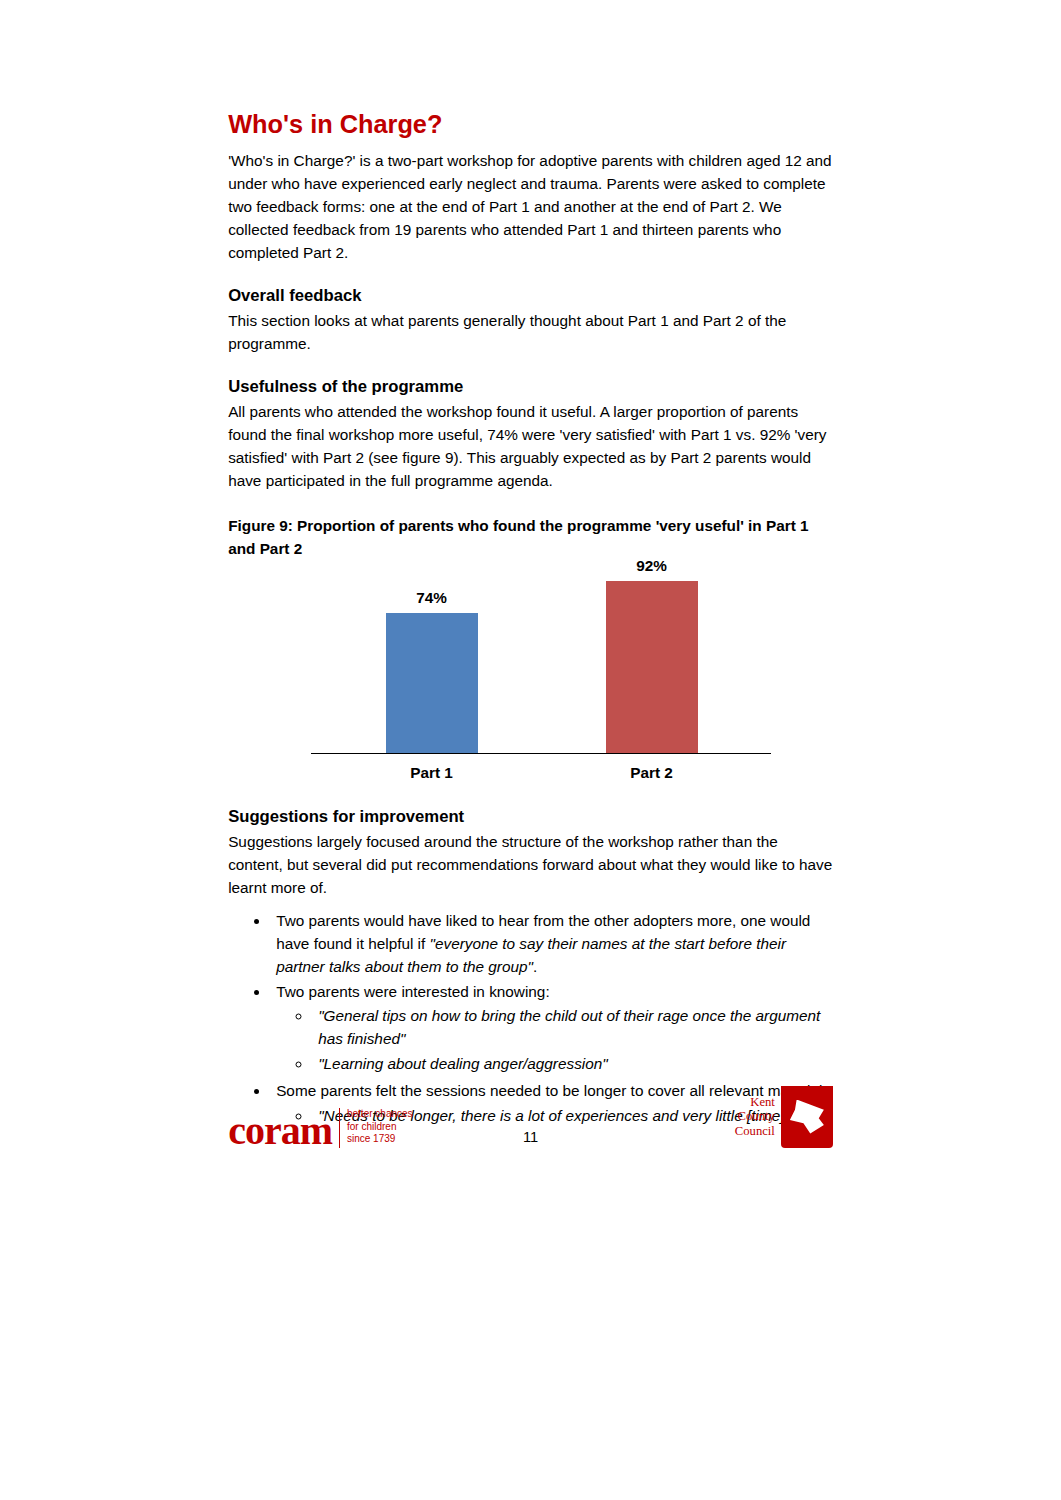Who's in Charge?
'Who's in Charge?' is a two-part workshop for adoptive parents with children aged 12 and under who have experienced early neglect and trauma. Parents were asked to complete two feedback forms: one at the end of Part 1 and another at the end of Part 2. We collected feedback from 19 parents who attended Part 1 and thirteen parents who completed Part 2.
Overall feedback
This section looks at what parents generally thought about Part 1 and Part 2 of the programme.
Usefulness of the programme
All parents who attended the workshop found it useful. A larger proportion of parents found the final workshop more useful, 74% were 'very satisfied' with Part 1 vs. 92% 'very satisfied' with Part 2 (see figure 9). This arguably expected as by Part 2 parents would have participated in the full programme agenda.
Figure 9: Proportion of parents who found the programme 'very useful' in Part 1 and Part 2
74%
92%
Part 1
Part 2
Suggestions for improvement
Suggestions largely focused around the structure of the workshop rather than the content, but several did put recommendations forward about what they would like to have learnt more of.
Two parents would have liked to hear from the other adopters more, one would have found it helpful if "everyone to say their names at the start before their partner talks about them to the group".
Two parents were interested in knowing:
"General tips on how to bring the child out of their rage once the argument has finished"
"Learning about dealing anger/aggression"
Some parents felt the sessions needed to be longer to cover all relevant material:
"Needs to be longer, there is a lot of experiences and very little [time]"
coram
better chances
for children
since 1739
11
Kent
County
Council